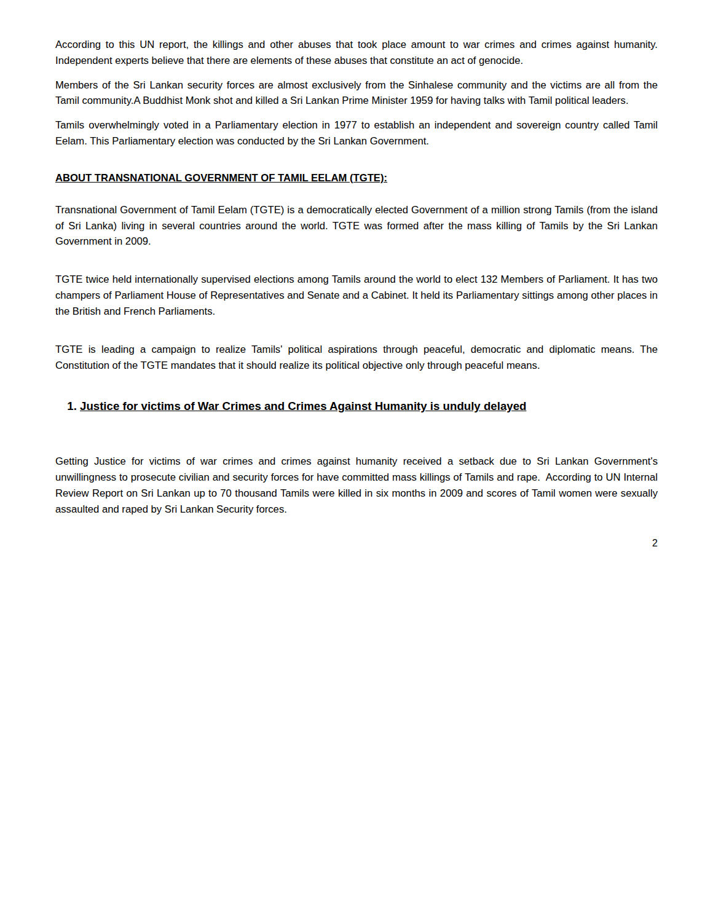According to this UN report, the killings and other abuses that took place amount to war crimes and crimes against humanity. Independent experts believe that there are elements of these abuses that constitute an act of genocide.
Members of the Sri Lankan security forces are almost exclusively from the Sinhalese community and the victims are all from the Tamil community.A Buddhist Monk shot and killed a Sri Lankan Prime Minister 1959 for having talks with Tamil political leaders.
Tamils overwhelmingly voted in a Parliamentary election in 1977 to establish an independent and sovereign country called Tamil Eelam. This Parliamentary election was conducted by the Sri Lankan Government.
ABOUT TRANSNATIONAL GOVERNMENT OF TAMIL EELAM (TGTE):
Transnational Government of Tamil Eelam (TGTE) is a democratically elected Government of a million strong Tamils (from the island of Sri Lanka) living in several countries around the world. TGTE was formed after the mass killing of Tamils by the Sri Lankan Government in 2009.
TGTE twice held internationally supervised elections among Tamils around the world to elect 132 Members of Parliament. It has two champers of Parliament House of Representatives and Senate and a Cabinet. It held its Parliamentary sittings among other places in the British and French Parliaments.
TGTE is leading a campaign to realize Tamils' political aspirations through peaceful, democratic and diplomatic means. The Constitution of the TGTE mandates that it should realize its political objective only through peaceful means.
Justice for victims of War Crimes and Crimes Against Humanity is unduly delayed
Getting Justice for victims of war crimes and crimes against humanity received a setback due to Sri Lankan Government's unwillingness to prosecute civilian and security forces for have committed mass killings of Tamils and rape. According to UN Internal Review Report on Sri Lankan up to 70 thousand Tamils were killed in six months in 2009 and scores of Tamil women were sexually assaulted and raped by Sri Lankan Security forces.
2